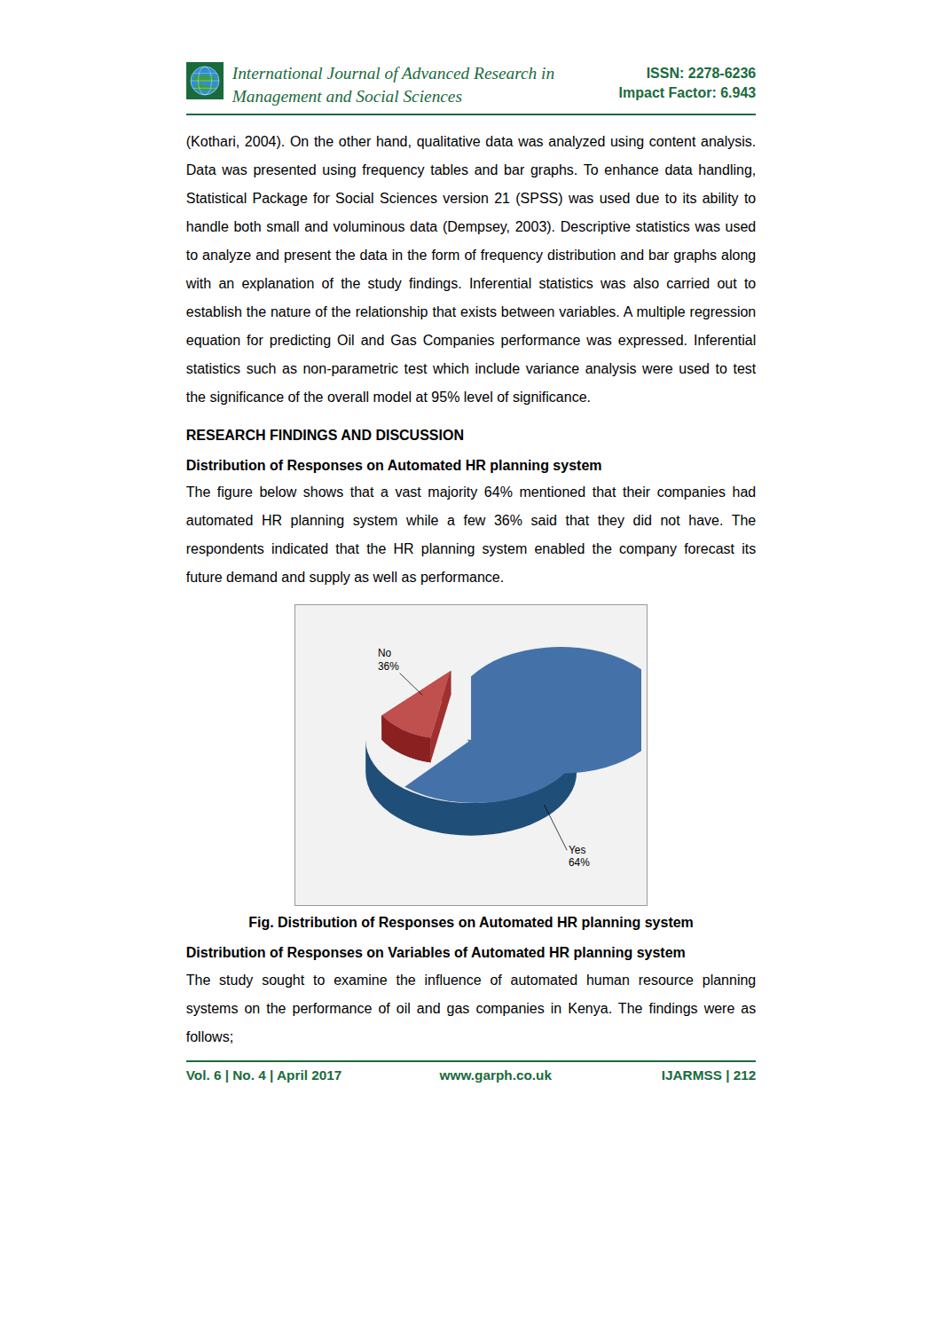International Journal of Advanced Research in
Management and Social Sciences
ISSN: 2278-6236
Impact Factor: 6.943
(Kothari, 2004). On the other hand, qualitative data was analyzed using content analysis. Data was presented using frequency tables and bar graphs. To enhance data handling, Statistical Package for Social Sciences version 21 (SPSS) was used due to its ability to handle both small and voluminous data (Dempsey, 2003). Descriptive statistics was used to analyze and present the data in the form of frequency distribution and bar graphs along with an explanation of the study findings. Inferential statistics was also carried out to establish the nature of the relationship that exists between variables. A multiple regression equation for predicting Oil and Gas Companies performance was expressed. Inferential statistics such as non-parametric test which include variance analysis were used to test the significance of the overall model at 95% level of significance.
RESEARCH FINDINGS AND DISCUSSION
Distribution of Responses on Automated HR planning system
The figure below shows that a vast majority 64% mentioned that their companies had automated HR planning system while a few 36% said that they did not have. The respondents indicated that the HR planning system enabled the company forecast its future demand and supply as well as performance.
No 36% Yes 64%
Fig. Distribution of Responses on Automated HR planning system
Distribution of Responses on Variables of Automated HR planning system
The study sought to examine the influence of automated human resource planning systems on the performance of oil and gas companies in Kenya. The findings were as follows;
Vol. 6 | No. 4 | April 2017
www.garph.co.uk
IJARMSS | 212